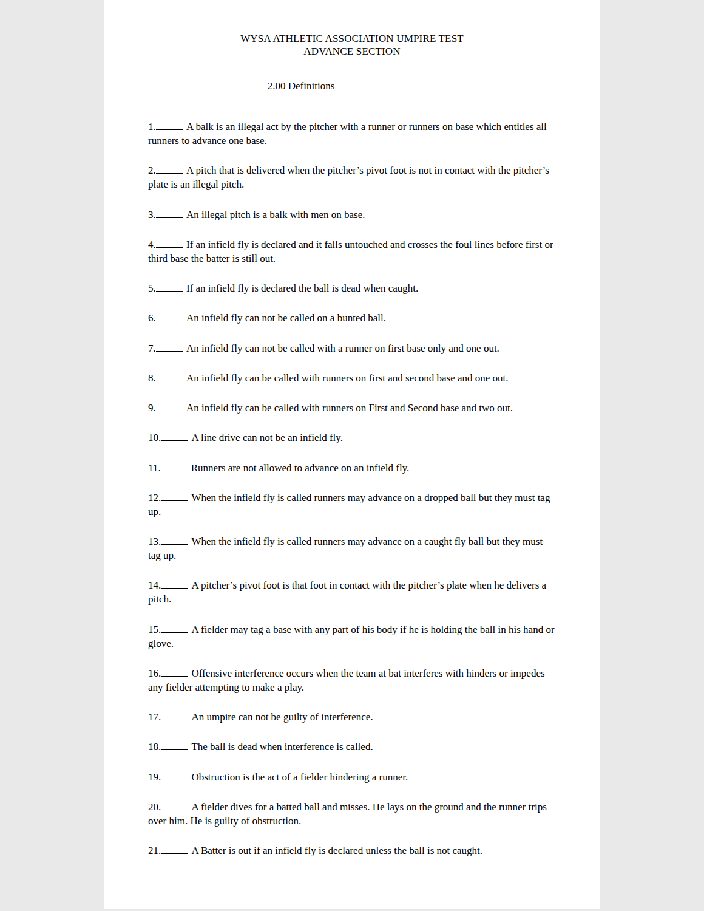WYSA ATHLETIC ASSOCIATION UMPIRE TEST
ADVANCE SECTION
2.00 Definitions
A balk is an illegal act by the pitcher with a runner or runners on base which entitles all runners to advance one base.
A pitch that is delivered when the pitcher’s pivot foot is not in contact with the pitcher’s plate is an illegal pitch.
An illegal pitch is a balk with men on base.
If an infield fly is declared and it falls untouched and crosses the foul lines before first or third base the batter is still out.
If an infield fly is declared the ball is dead when caught.
An infield fly can not be called on a bunted ball.
An infield fly can not be called with a runner on first base only and one out.
An infield fly can be called with runners on first and second base and one out.
An infield fly can be called with runners on First and Second base and two out.
A line drive can not be an infield fly.
Runners are not allowed to advance on an infield fly.
When the infield fly is called runners may advance on a dropped ball but they must tag up.
When the infield fly is called runners may advance on a caught fly ball but they must tag up.
A pitcher’s pivot foot is that foot in contact with the pitcher’s plate when he delivers a pitch.
A fielder may tag a base with any part of his body if he is holding the ball in his hand or glove.
Offensive interference occurs when the team at bat interferes with hinders or impedes any fielder attempting to make a play.
An umpire can not be guilty of interference.
The ball is dead when interference is called.
Obstruction is the act of a fielder hindering a runner.
A fielder dives for a batted ball and misses. He lays on the ground and the runner trips over him. He is guilty of obstruction.
A Batter is out if an infield fly is declared unless the ball is not caught.